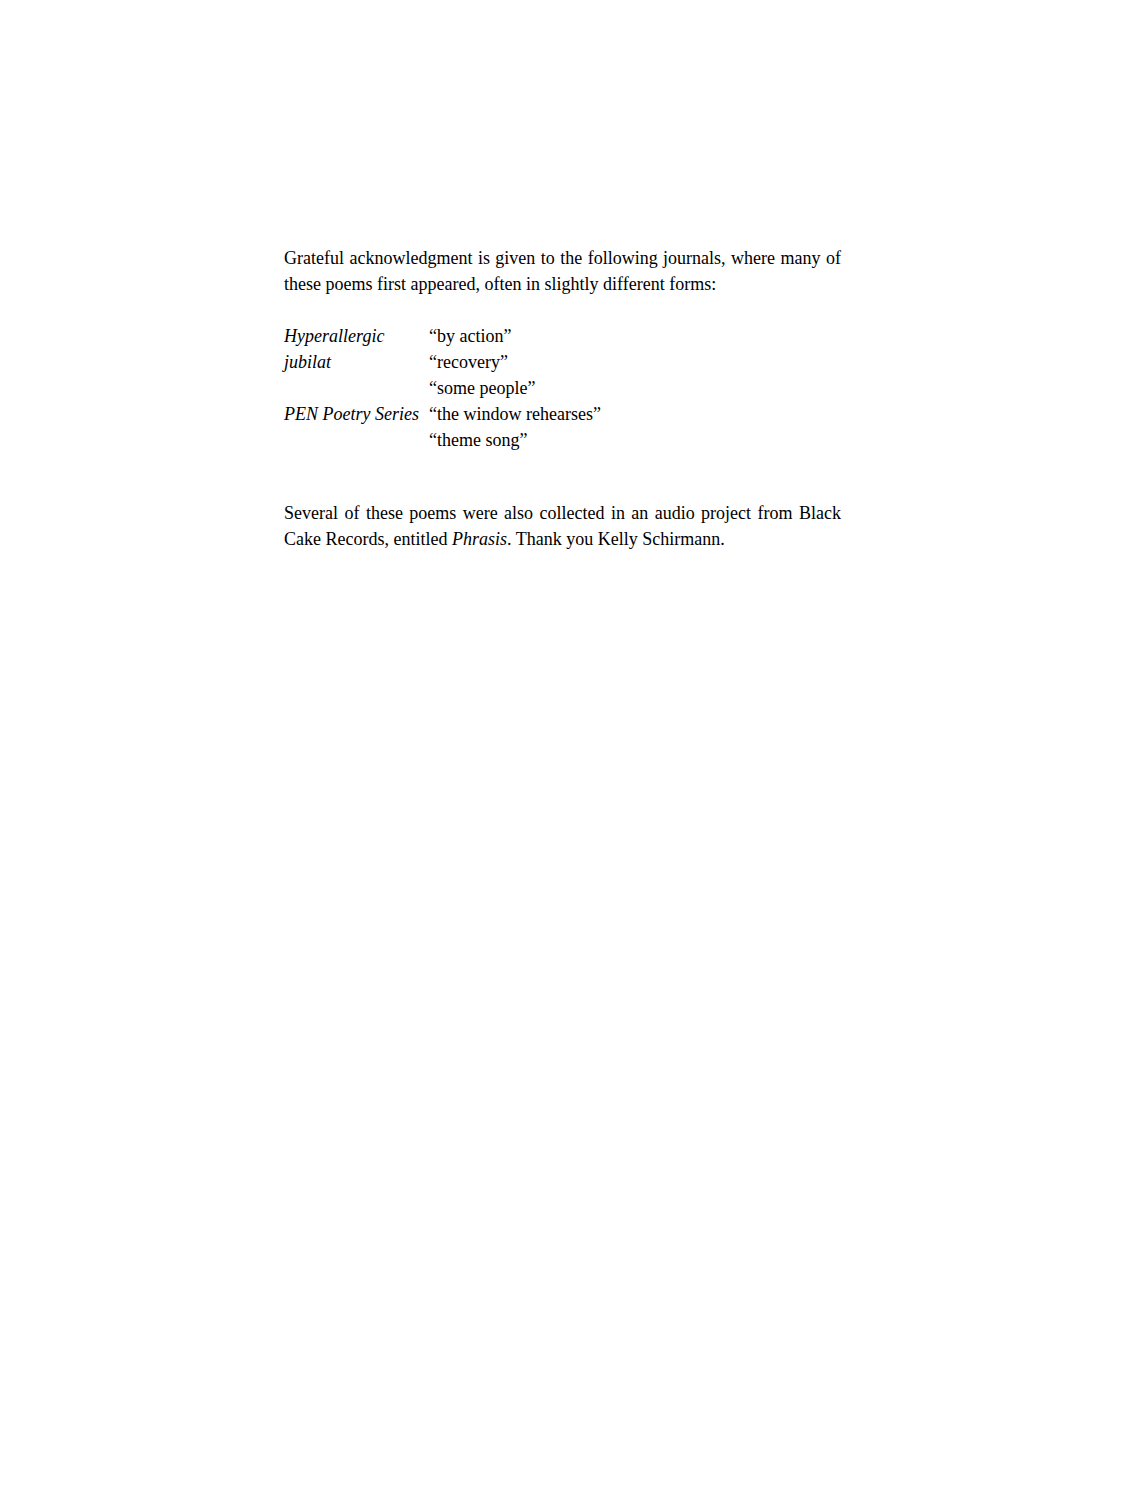Grateful acknowledgment is given to the following journals, where many of these poems first appeared, often in slightly different forms:
| Hyperallergic | “by action” |
| jubilat | “recovery” |
| | “some people” |
| PEN Poetry Series | “the window rehearses” |
| | “theme song” |
Several of these poems were also collected in an audio project from Black Cake Records, entitled Phrasis. Thank you Kelly Schirmann.